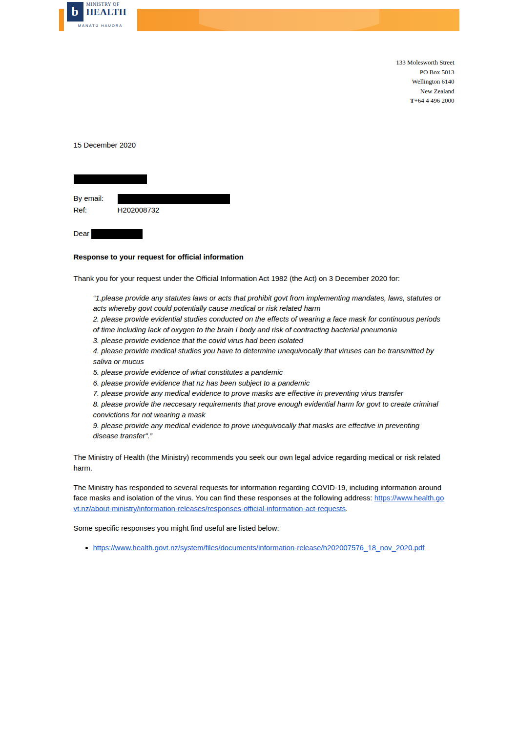b
MINISTRY OF
HEALTH
MANATŪ HAUORA
133 Molesworth Street
PO Box 5013
Wellington 6140
New Zealand
T+64 4 496 2000
15 December 2020
By email:
Ref: H202008732
Dear
Response to your request for official information
Thank you for your request under the Official Information Act 1982 (the Act) on 3 December 2020 for:
“1.please provide any statutes laws or acts that prohibit govt from implementing mandates, laws, statutes or acts whereby govt could potentially cause medical or risk related harm
2. please provide evidential studies conducted on the effects of wearing a face mask for continuous periods of time including lack of oxygen to the brain I body and risk of contracting bacterial pneumonia
3. please provide evidence that the covid virus had been isolated
4. please provide medical studies you have to determine unequivocally that viruses can be transmitted by saliva or mucus
5. please provide evidence of what constitutes a pandemic
6. please provide evidence that nz has been subject to a pandemic
7. please provide any medical evidence to prove masks are effective in preventing virus transfer
8. please provide the neccesary requirements that prove enough evidential harm for govt to create criminal convictions for not wearing a mask
9. please provide any medical evidence to prove unequivocally that masks are effective in preventing disease transfer".”
The Ministry of Health (the Ministry) recommends you seek our own legal advice regarding medical or risk related harm.
The Ministry has responded to several requests for information regarding COVID-19, including information around face masks and isolation of the virus. You can find these responses at the following address: https://www.health.govt.nz/about-ministry/information-releases/responses-official-information-act-requests.
Some specific responses you might find useful are listed below:
https://www.health.govt.nz/system/files/documents/information-release/h202007576_18_nov_2020.pdf